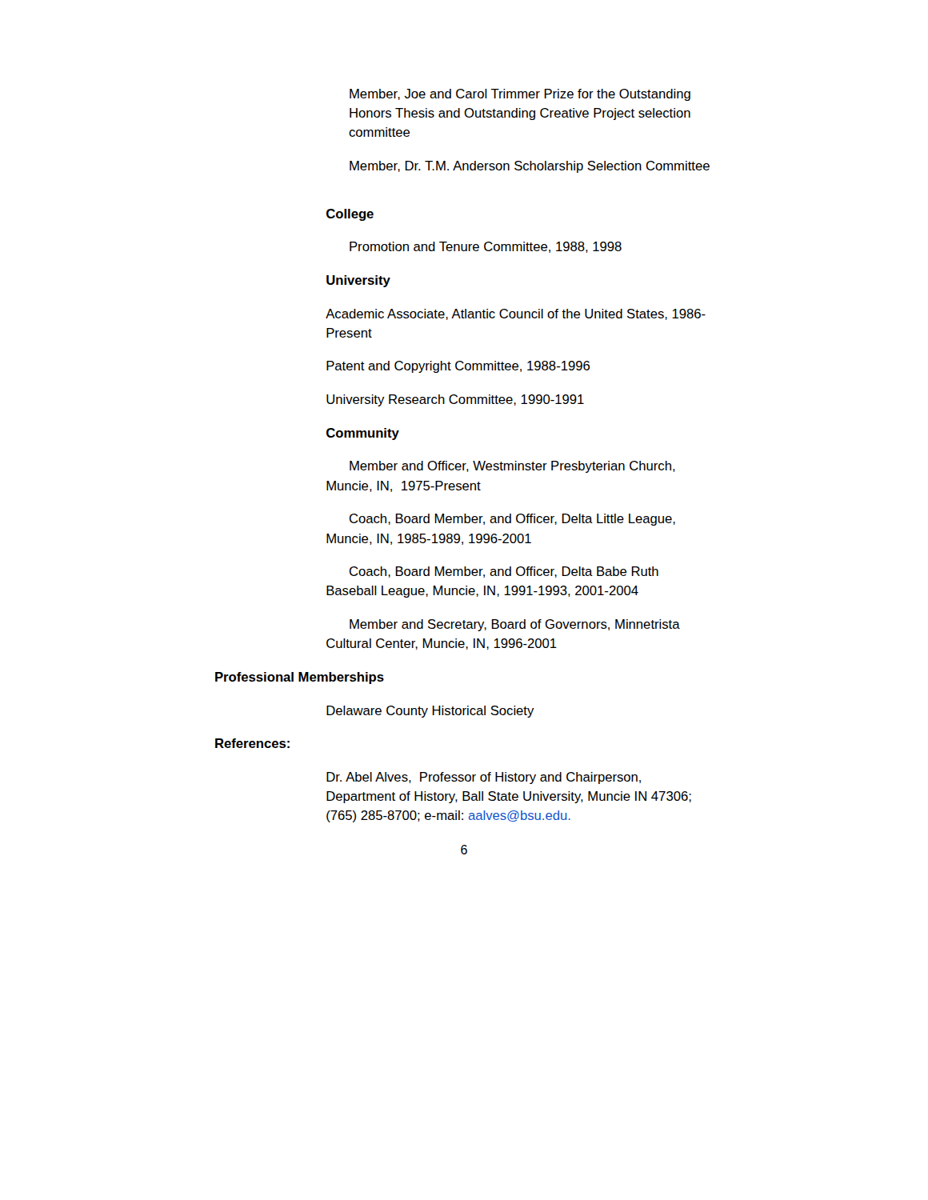Member, Joe and Carol Trimmer Prize for the Outstanding Honors Thesis and Outstanding Creative Project selection committee
Member, Dr. T.M. Anderson Scholarship Selection Committee
College
Promotion and Tenure Committee, 1988, 1998
University
Academic Associate, Atlantic Council of the United States, 1986-Present
Patent and Copyright Committee, 1988-1996
University Research Committee, 1990-1991
Community
Member and Officer, Westminster Presbyterian Church, Muncie, IN, 1975-Present
Coach, Board Member, and Officer, Delta Little League, Muncie, IN, 1985-1989, 1996-2001
Coach, Board Member, and Officer, Delta Babe Ruth Baseball League, Muncie, IN, 1991-1993, 2001-2004
Member and Secretary, Board of Governors, Minnetrista Cultural Center, Muncie, IN, 1996-2001
Professional Memberships
Delaware County Historical Society
References:
Dr. Abel Alves, Professor of History and Chairperson, Department of History, Ball State University, Muncie IN 47306; (765) 285-8700; e-mail: aalves@bsu.edu.
6